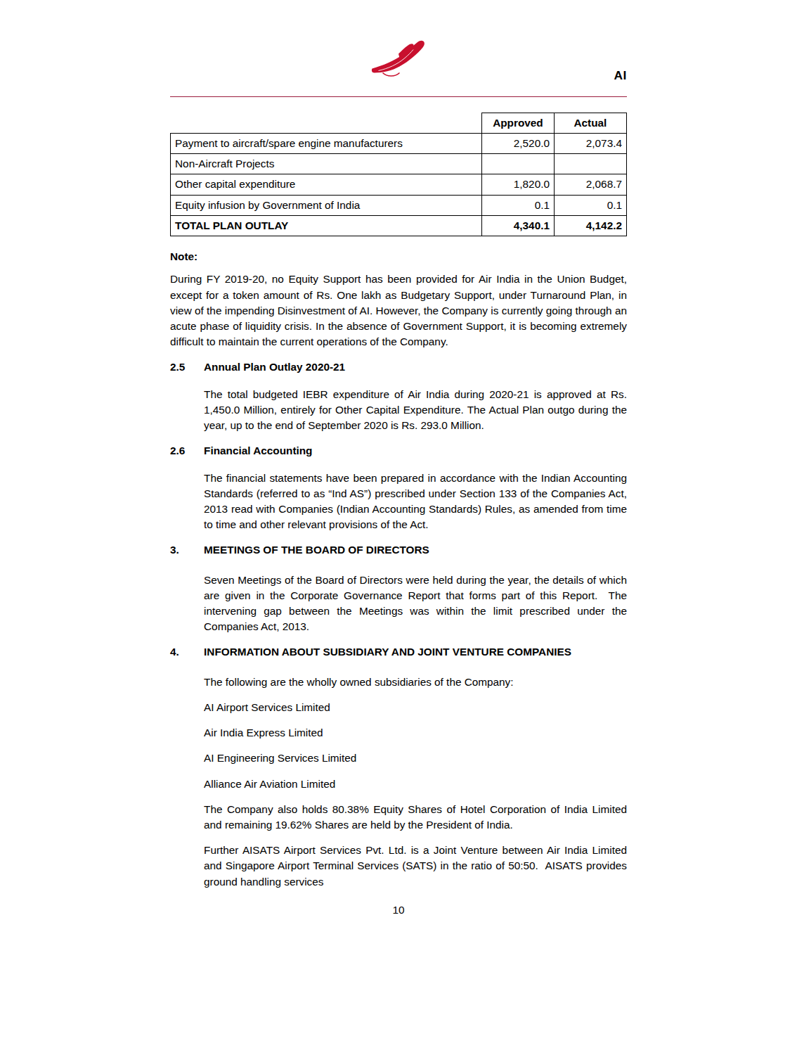AI
| | Approved | Actual |
| --- | --- | --- |
| Payment to aircraft/spare engine manufacturers | 2,520.0 | 2,073.4 |
| Non-Aircraft Projects | | |
| Other capital expenditure | 1,820.0 | 2,068.7 |
| Equity infusion by Government of India | 0.1 | 0.1 |
| TOTAL PLAN OUTLAY | 4,340.1 | 4,142.2 |
Note:
During FY 2019-20, no Equity Support has been provided for Air India in the Union Budget, except for a token amount of Rs. One lakh as Budgetary Support, under Turnaround Plan, in view of the impending Disinvestment of AI. However, the Company is currently going through an acute phase of liquidity crisis. In the absence of Government Support, it is becoming extremely difficult to maintain the current operations of the Company.
2.5
Annual Plan Outlay 2020-21
The total budgeted IEBR expenditure of Air India during 2020-21 is approved at Rs. 1,450.0 Million, entirely for Other Capital Expenditure. The Actual Plan outgo during the year, up to the end of September 2020 is Rs. 293.0 Million.
2.6
Financial Accounting
The financial statements have been prepared in accordance with the Indian Accounting Standards (referred to as “Ind AS”) prescribed under Section 133 of the Companies Act, 2013 read with Companies (Indian Accounting Standards) Rules, as amended from time to time and other relevant provisions of the Act.
3.
MEETINGS OF THE BOARD OF DIRECTORS
Seven Meetings of the Board of Directors were held during the year, the details of which are given in the Corporate Governance Report that forms part of this Report. The intervening gap between the Meetings was within the limit prescribed under the Companies Act, 2013.
4.
INFORMATION ABOUT SUBSIDIARY AND JOINT VENTURE COMPANIES
The following are the wholly owned subsidiaries of the Company:
AI Airport Services Limited
Air India Express Limited
AI Engineering Services Limited
Alliance Air Aviation Limited
The Company also holds 80.38% Equity Shares of Hotel Corporation of India Limited and remaining 19.62% Shares are held by the President of India.
Further AISATS Airport Services Pvt. Ltd. is a Joint Venture between Air India Limited and Singapore Airport Terminal Services (SATS) in the ratio of 50:50. AISATS provides ground handling services
10